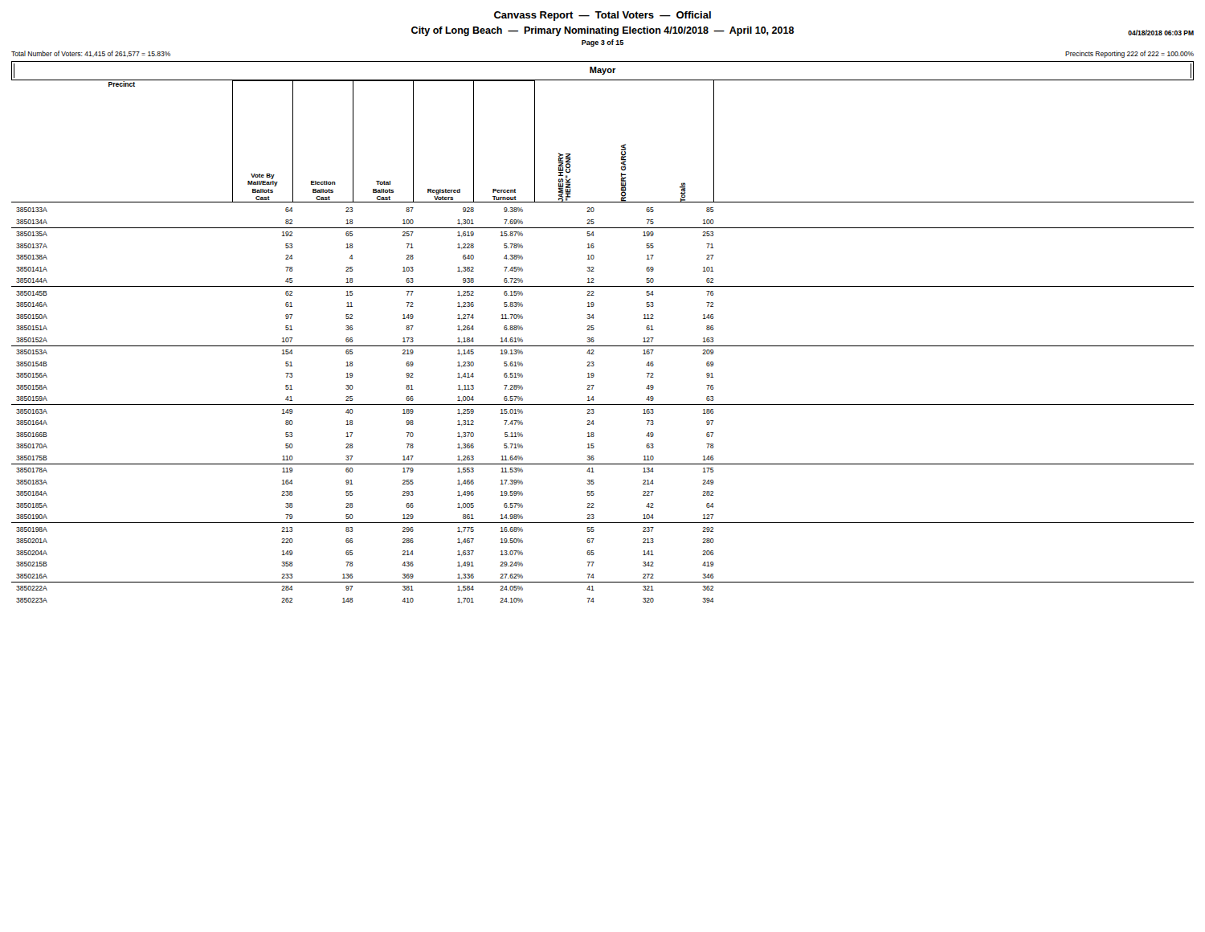Canvass Report — Total Voters — Official
City of Long Beach — Primary Nominating Election 4/10/2018 — April 10, 2018
Page 3 of 15
04/18/2018 06:03 PM
Total Number of Voters: 41,415 of 261,577 = 15.83%
Precincts Reporting 222 of 222 = 100.00%
Mayor
| Precinct | Vote By Mail/Early Ballots Cast | Election Ballots Cast | Total Ballots Cast | Registered Voters | Percent Turnout | JAMES HENRY "HENK" CONN | ROBERT GARCIA | Totals | |
| --- | --- | --- | --- | --- | --- | --- | --- | --- | --- |
| 3850133A | 64 | 23 | 87 | 928 | 9.38% | 20 | 65 | 85 | |
| 3850134A | 82 | 18 | 100 | 1,301 | 7.69% | 25 | 75 | 100 | |
| 3850135A | 192 | 65 | 257 | 1,619 | 15.87% | 54 | 199 | 253 | |
| 3850137A | 53 | 18 | 71 | 1,228 | 5.78% | 16 | 55 | 71 | |
| 3850138A | 24 | 4 | 28 | 640 | 4.38% | 10 | 17 | 27 | |
| 3850141A | 78 | 25 | 103 | 1,382 | 7.45% | 32 | 69 | 101 | |
| 3850144A | 45 | 18 | 63 | 938 | 6.72% | 12 | 50 | 62 | |
| 3850145B | 62 | 15 | 77 | 1,252 | 6.15% | 22 | 54 | 76 | |
| 3850146A | 61 | 11 | 72 | 1,236 | 5.83% | 19 | 53 | 72 | |
| 3850150A | 97 | 52 | 149 | 1,274 | 11.70% | 34 | 112 | 146 | |
| 3850151A | 51 | 36 | 87 | 1,264 | 6.88% | 25 | 61 | 86 | |
| 3850152A | 107 | 66 | 173 | 1,184 | 14.61% | 36 | 127 | 163 | |
| 3850153A | 154 | 65 | 219 | 1,145 | 19.13% | 42 | 167 | 209 | |
| 3850154B | 51 | 18 | 69 | 1,230 | 5.61% | 23 | 46 | 69 | |
| 3850156A | 73 | 19 | 92 | 1,414 | 6.51% | 19 | 72 | 91 | |
| 3850158A | 51 | 30 | 81 | 1,113 | 7.28% | 27 | 49 | 76 | |
| 3850159A | 41 | 25 | 66 | 1,004 | 6.57% | 14 | 49 | 63 | |
| 3850163A | 149 | 40 | 189 | 1,259 | 15.01% | 23 | 163 | 186 | |
| 3850164A | 80 | 18 | 98 | 1,312 | 7.47% | 24 | 73 | 97 | |
| 3850166B | 53 | 17 | 70 | 1,370 | 5.11% | 18 | 49 | 67 | |
| 3850170A | 50 | 28 | 78 | 1,366 | 5.71% | 15 | 63 | 78 | |
| 3850175B | 110 | 37 | 147 | 1,263 | 11.64% | 36 | 110 | 146 | |
| 3850178A | 119 | 60 | 179 | 1,553 | 11.53% | 41 | 134 | 175 | |
| 3850183A | 164 | 91 | 255 | 1,466 | 17.39% | 35 | 214 | 249 | |
| 3850184A | 238 | 55 | 293 | 1,496 | 19.59% | 55 | 227 | 282 | |
| 3850185A | 38 | 28 | 66 | 1,005 | 6.57% | 22 | 42 | 64 | |
| 3850190A | 79 | 50 | 129 | 861 | 14.98% | 23 | 104 | 127 | |
| 3850198A | 213 | 83 | 296 | 1,775 | 16.68% | 55 | 237 | 292 | |
| 3850201A | 220 | 66 | 286 | 1,467 | 19.50% | 67 | 213 | 280 | |
| 3850204A | 149 | 65 | 214 | 1,637 | 13.07% | 65 | 141 | 206 | |
| 3850215B | 358 | 78 | 436 | 1,491 | 29.24% | 77 | 342 | 419 | |
| 3850216A | 233 | 136 | 369 | 1,336 | 27.62% | 74 | 272 | 346 | |
| 3850222A | 284 | 97 | 381 | 1,584 | 24.05% | 41 | 321 | 362 | |
| 3850223A | 262 | 148 | 410 | 1,701 | 24.10% | 74 | 320 | 394 | |